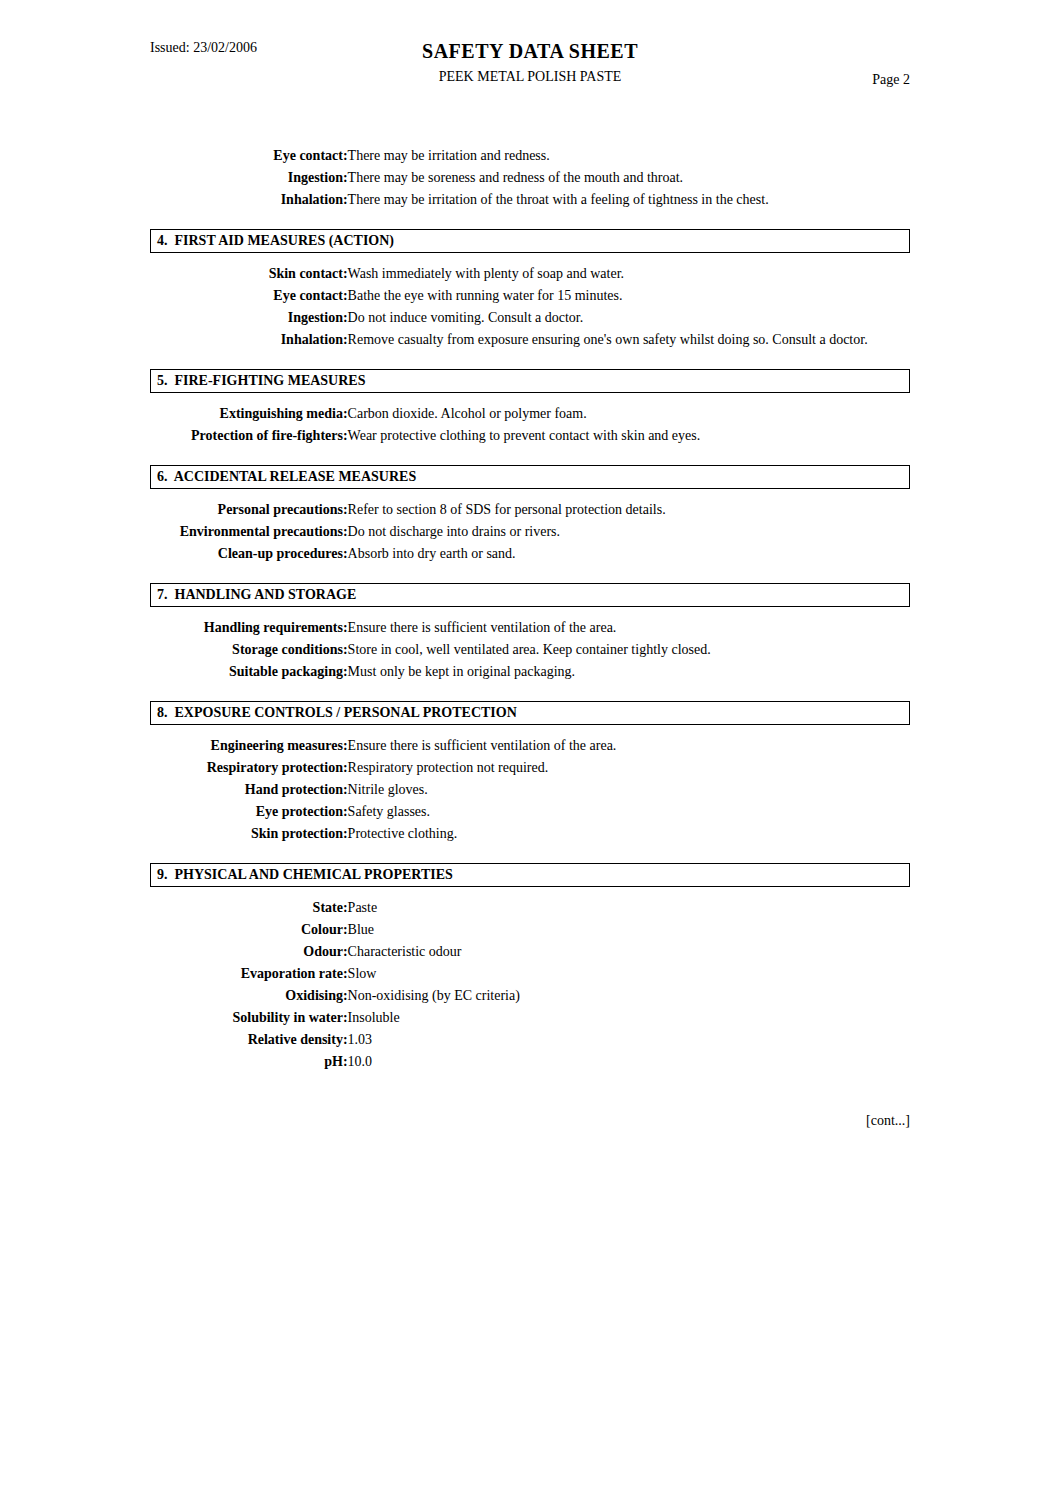Issued: 23/02/2006
SAFETY DATA SHEET
PEEK METAL POLISH PASTE
Page 2
| Eye contact: | There may be irritation and redness. |
| Ingestion: | There may be soreness and redness of the mouth and throat. |
| Inhalation: | There may be irritation of the throat with a feeling of tightness in the chest. |
4. FIRST AID MEASURES (ACTION)
| Skin contact: | Wash immediately with plenty of soap and water. |
| Eye contact: | Bathe the eye with running water for 15 minutes. |
| Ingestion: | Do not induce vomiting. Consult a doctor. |
| Inhalation: | Remove casualty from exposure ensuring one's own safety whilst doing so. Consult a doctor. |
5. FIRE-FIGHTING MEASURES
| Extinguishing media: | Carbon dioxide. Alcohol or polymer foam. |
| Protection of fire-fighters: | Wear protective clothing to prevent contact with skin and eyes. |
6. ACCIDENTAL RELEASE MEASURES
| Personal precautions: | Refer to section 8 of SDS for personal protection details. |
| Environmental precautions: | Do not discharge into drains or rivers. |
| Clean-up procedures: | Absorb into dry earth or sand. |
7. HANDLING AND STORAGE
| Handling requirements: | Ensure there is sufficient ventilation of the area. |
| Storage conditions: | Store in cool, well ventilated area. Keep container tightly closed. |
| Suitable packaging: | Must only be kept in original packaging. |
8. EXPOSURE CONTROLS / PERSONAL PROTECTION
| Engineering measures: | Ensure there is sufficient ventilation of the area. |
| Respiratory protection: | Respiratory protection not required. |
| Hand protection: | Nitrile gloves. |
| Eye protection: | Safety glasses. |
| Skin protection: | Protective clothing. |
9. PHYSICAL AND CHEMICAL PROPERTIES
| State: | Paste |
| Colour: | Blue |
| Odour: | Characteristic odour |
| Evaporation rate: | Slow |
| Oxidising: | Non-oxidising (by EC criteria) |
| Solubility in water: | Insoluble |
| Relative density: | 1.03 |
| pH: | 10.0 |
[cont...]